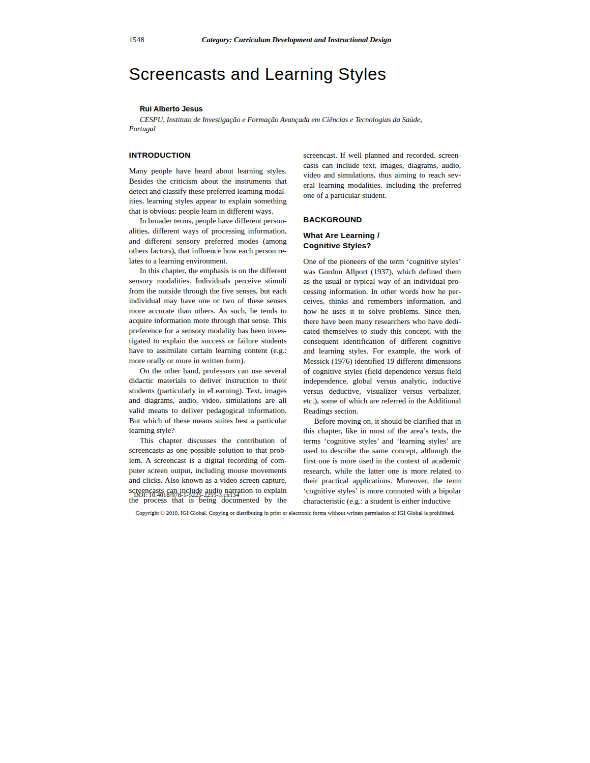1548
Category: Curriculum Development and Instructional Design
Screencasts and Learning Styles
Rui Alberto Jesus
CESPU, Instituto de Investigação e Formação Avançada em Ciências e Tecnologias da Saúde,
Portugal
INTRODUCTION
Many people have heard about learning styles. Besides the criticism about the instruments that detect and classify these preferred learning modalities, learning styles appear to explain something that is obvious: people learn in different ways.
In broader terms, people have different personalities, different ways of processing information, and different sensory preferred modes (among others factors), that influence how each person relates to a learning environment.
In this chapter, the emphasis is on the different sensory modalities. Individuals perceive stimuli from the outside through the five senses, but each individual may have one or two of these senses more accurate than others. As such, he tends to acquire information more through that sense. This preference for a sensory modality has been investigated to explain the success or failure students have to assimilate certain learning content (e.g.: more orally or more in written form).
On the other hand, professors can use several didactic materials to deliver instruction to their students (particularly in eLearning). Text, images and diagrams, audio, video, simulations are all valid means to deliver pedagogical information. But which of these means suites best a particular learning style?
This chapter discusses the contribution of screencasts as one possible solution to that problem. A screencast is a digital recording of computer screen output, including mouse movements and clicks. Also known as a video screen capture, screencasts can include audio narration to explain the process that is being documented by the screencast. If well planned and recorded, screencasts can include text, images, diagrams, audio, video and simulations, thus aiming to reach several learning modalities, including the preferred one of a particular student.
BACKGROUND
What Are Learning /
Cognitive Styles?
One of the pioneers of the term ‘cognitive styles’ was Gordon Allport (1937), which defined them as the usual or typical way of an individual processing information. In other words how he perceives, thinks and remembers information, and how he uses it to solve problems. Since then, there have been many researchers who have dedicated themselves to study this concept, with the consequent identification of different cognitive and learning styles. For example, the work of Messick (1976) identified 19 different dimensions of cognitive styles (field dependence versus field independence, global versus analytic, inductive versus deductive, visualizer versus verbalizer, etc.), some of which are referred in the Additional Readings section.
Before moving on, it should be clarified that in this chapter, like in most of the area’s texts, the terms ‘cognitive styles’ and ‘learning styles’ are used to describe the same concept, although the first one is more used in the context of academic research, while the latter one is more related to their practical applications. Moreover, the term ‘cognitive styles’ is more connoted with a bipolar characteristic (e.g.: a student is either inductive
DOI: 10.4018/978-1-5225-2255-3.ch134
Copyright © 2018, IGI Global. Copying or distributing in print or electronic forms without written permission of IGI Global is prohibited.